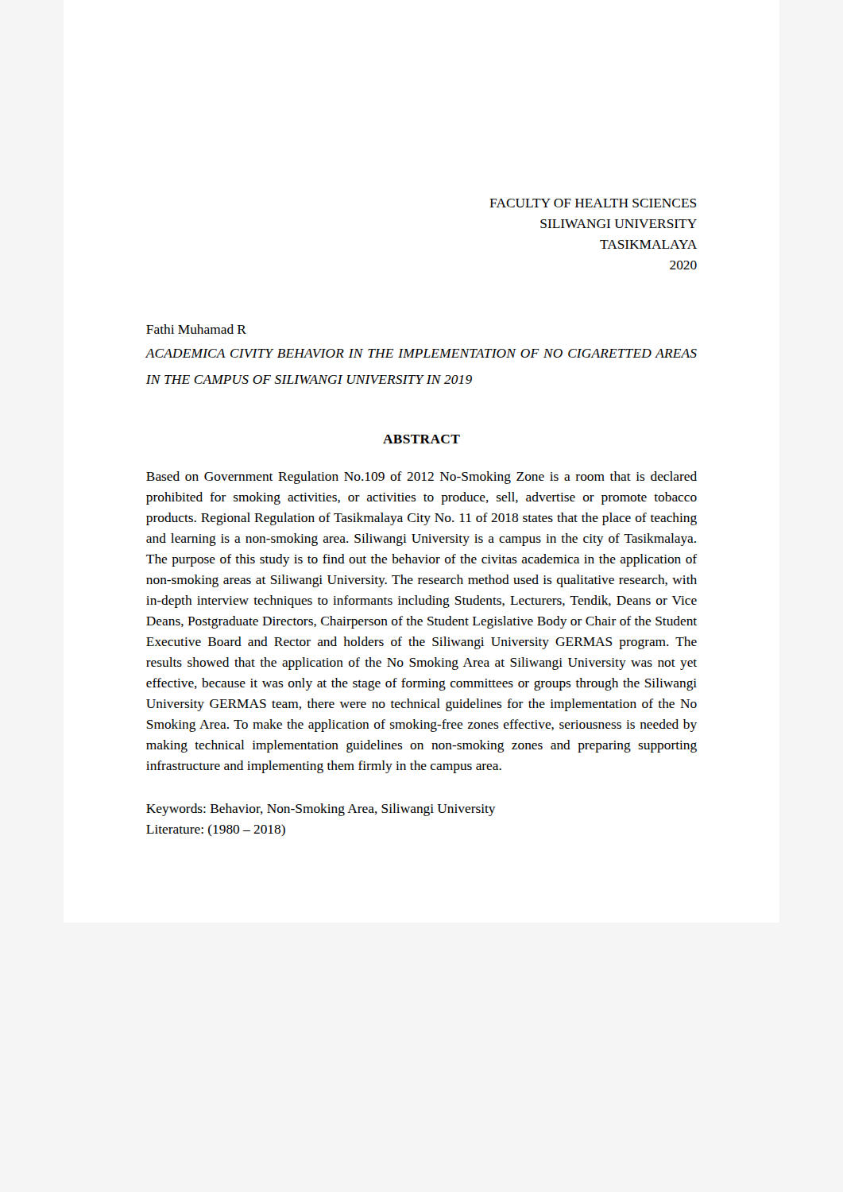Faculty of Health Sciences
Siliwangi University
Tasikmalaya
2020
Fathi Muhamad R
Academica Civity Behavior in the Implementation of No Cigaretted Areas in the Campus of Siliwangi University in 2019
Abstract
Based on Government Regulation No.109 of 2012 No-Smoking Zone is a room that is declared prohibited for smoking activities, or activities to produce, sell, advertise or promote tobacco products. Regional Regulation of Tasikmalaya City No. 11 of 2018 states that the place of teaching and learning is a non-smoking area. Siliwangi University is a campus in the city of Tasikmalaya. The purpose of this study is to find out the behavior of the civitas academica in the application of non-smoking areas at Siliwangi University. The research method used is qualitative research, with in-depth interview techniques to informants including Students, Lecturers, Tendik, Deans or Vice Deans, Postgraduate Directors, Chairperson of the Student Legislative Body or Chair of the Student Executive Board and Rector and holders of the Siliwangi University GERMAS program. The results showed that the application of the No Smoking Area at Siliwangi University was not yet effective, because it was only at the stage of forming committees or groups through the Siliwangi University GERMAS team, there were no technical guidelines for the implementation of the No Smoking Area. To make the application of smoking-free zones effective, seriousness is needed by making technical implementation guidelines on non-smoking zones and preparing supporting infrastructure and implementing them firmly in the campus area.
Keywords: Behavior, Non-Smoking Area, Siliwangi University
Literature: (1980 – 2018)